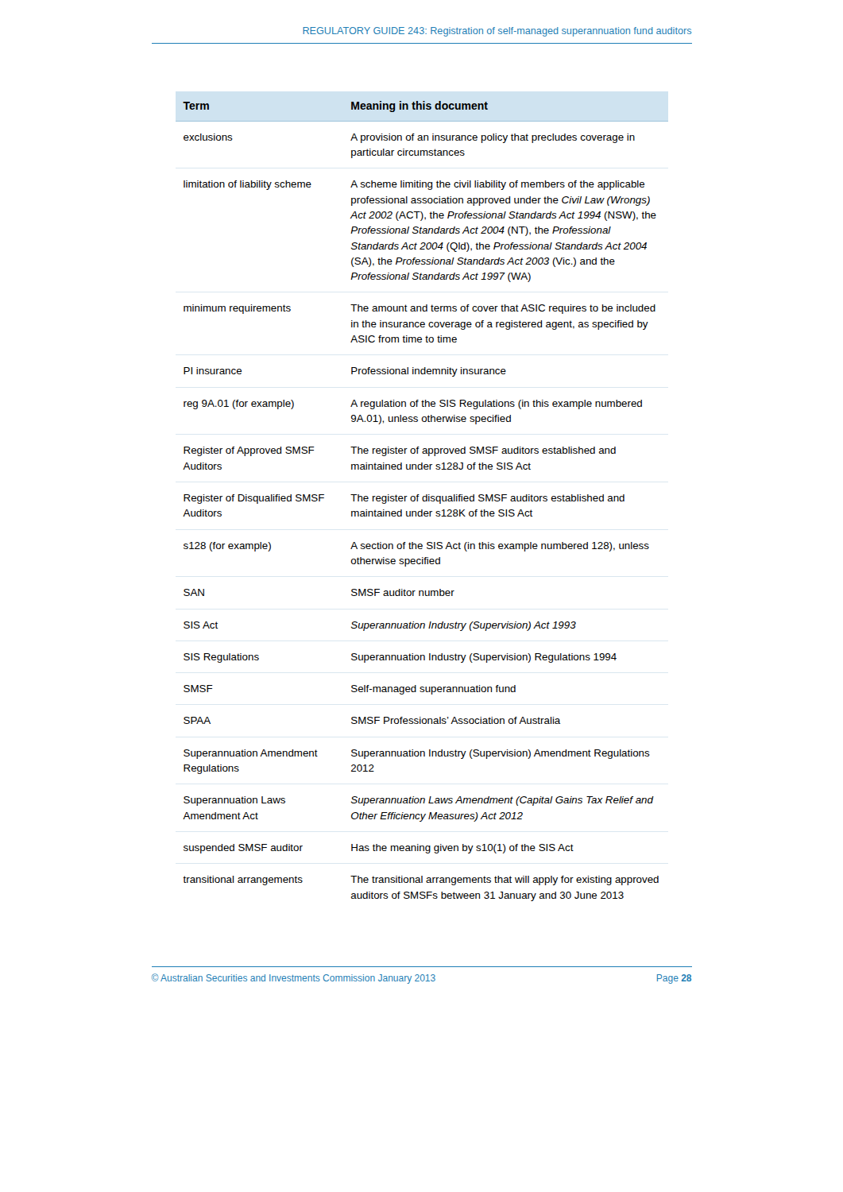REGULATORY GUIDE 243: Registration of self-managed superannuation fund auditors
| Term | Meaning in this document |
| --- | --- |
| exclusions | A provision of an insurance policy that precludes coverage in particular circumstances |
| limitation of liability scheme | A scheme limiting the civil liability of members of the applicable professional association approved under the Civil Law (Wrongs) Act 2002 (ACT), the Professional Standards Act 1994 (NSW), the Professional Standards Act 2004 (NT), the Professional Standards Act 2004 (Qld), the Professional Standards Act 2004 (SA), the Professional Standards Act 2003 (Vic.) and the Professional Standards Act 1997 (WA) |
| minimum requirements | The amount and terms of cover that ASIC requires to be included in the insurance coverage of a registered agent, as specified by ASIC from time to time |
| PI insurance | Professional indemnity insurance |
| reg 9A.01 (for example) | A regulation of the SIS Regulations (in this example numbered 9A.01), unless otherwise specified |
| Register of Approved SMSF Auditors | The register of approved SMSF auditors established and maintained under s128J of the SIS Act |
| Register of Disqualified SMSF Auditors | The register of disqualified SMSF auditors established and maintained under s128K of the SIS Act |
| s128 (for example) | A section of the SIS Act (in this example numbered 128), unless otherwise specified |
| SAN | SMSF auditor number |
| SIS Act | Superannuation Industry (Supervision) Act 1993 |
| SIS Regulations | Superannuation Industry (Supervision) Regulations 1994 |
| SMSF | Self-managed superannuation fund |
| SPAA | SMSF Professionals’ Association of Australia |
| Superannuation Amendment Regulations | Superannuation Industry (Supervision) Amendment Regulations 2012 |
| Superannuation Laws Amendment Act | Superannuation Laws Amendment (Capital Gains Tax Relief and Other Efficiency Measures) Act 2012 |
| suspended SMSF auditor | Has the meaning given by s10(1) of the SIS Act |
| transitional arrangements | The transitional arrangements that will apply for existing approved auditors of SMSFs between 31 January and 30 June 2013 |
© Australian Securities and Investments Commission January 2013
Page 28